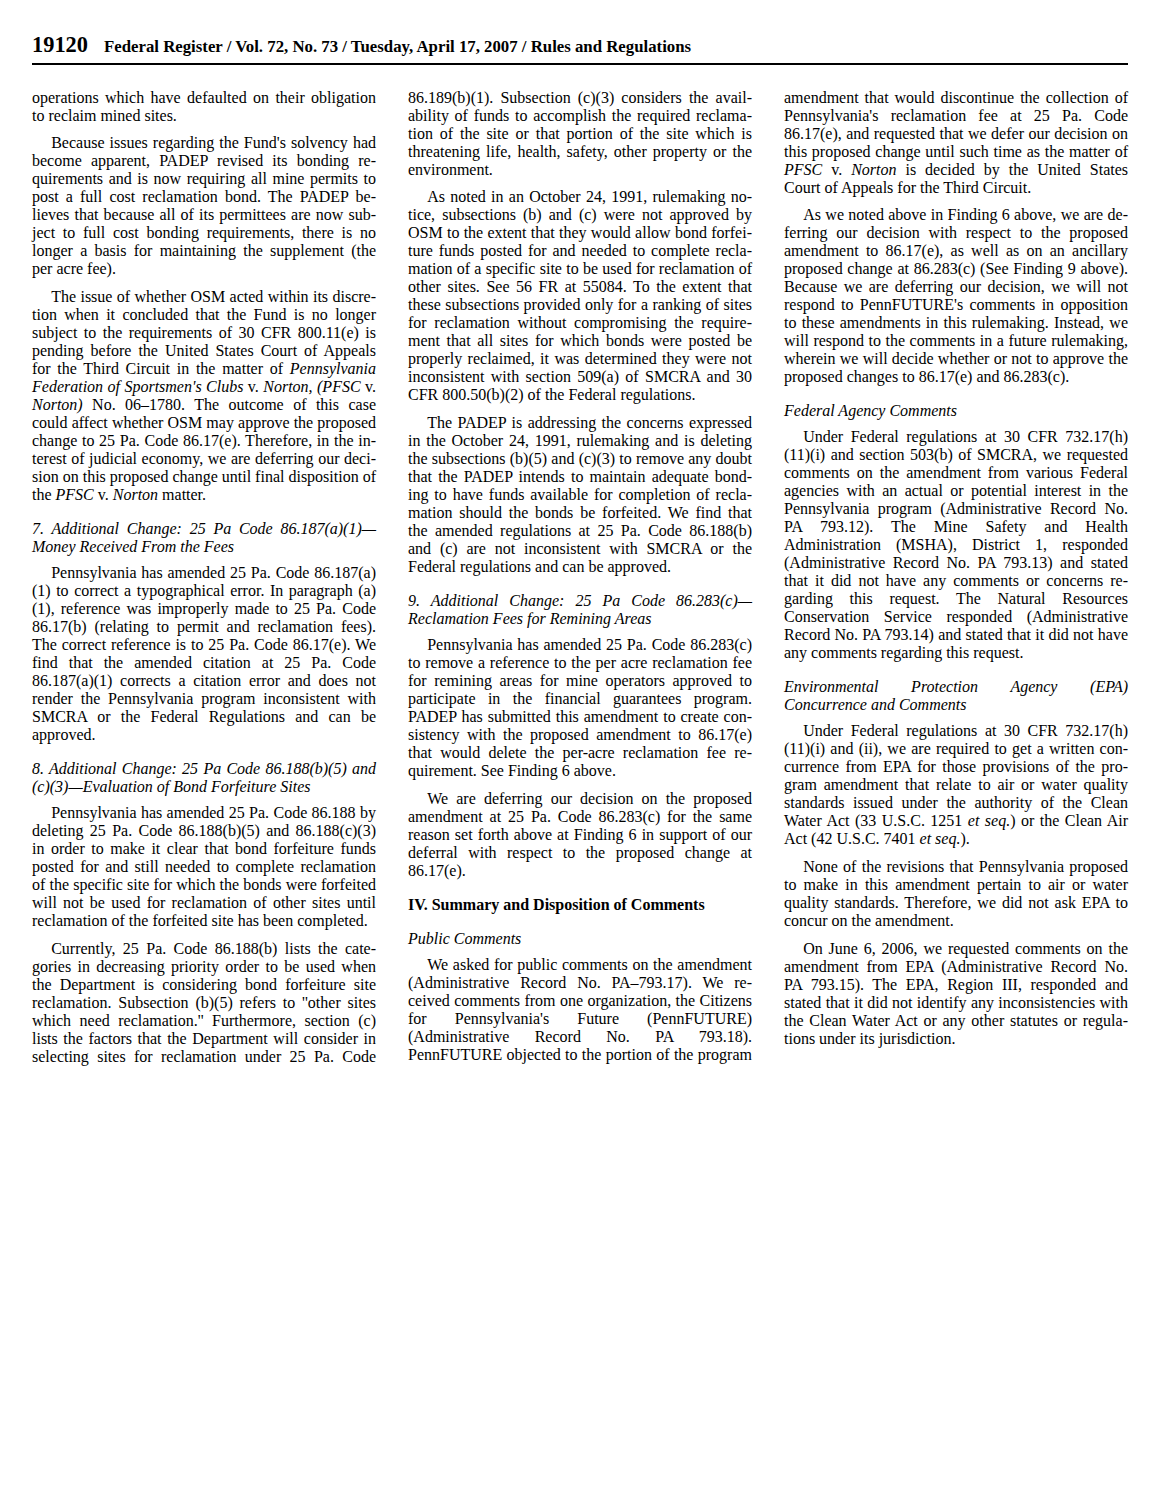19120 Federal Register / Vol. 72, No. 73 / Tuesday, April 17, 2007 / Rules and Regulations
operations which have defaulted on their obligation to reclaim mined sites.
Because issues regarding the Fund's solvency had become apparent, PADEP revised its bonding requirements and is now requiring all mine permits to post a full cost reclamation bond. The PADEP believes that because all of its permittees are now subject to full cost bonding requirements, there is no longer a basis for maintaining the supplement (the per acre fee).
The issue of whether OSM acted within its discretion when it concluded that the Fund is no longer subject to the requirements of 30 CFR 800.11(e) is pending before the United States Court of Appeals for the Third Circuit in the matter of Pennsylvania Federation of Sportsmen's Clubs v. Norton, (PFSC v. Norton) No. 06–1780. The outcome of this case could affect whether OSM may approve the proposed change to 25 Pa. Code 86.17(e). Therefore, in the interest of judicial economy, we are deferring our decision on this proposed change until final disposition of the PFSC v. Norton matter.
7. Additional Change: 25 Pa Code 86.187(a)(1)—Money Received From the Fees
Pennsylvania has amended 25 Pa. Code 86.187(a)(1) to correct a typographical error. In paragraph (a)(1), reference was improperly made to 25 Pa. Code 86.17(b) (relating to permit and reclamation fees). The correct reference is to 25 Pa. Code 86.17(e). We find that the amended citation at 25 Pa. Code 86.187(a)(1) corrects a citation error and does not render the Pennsylvania program inconsistent with SMCRA or the Federal Regulations and can be approved.
8. Additional Change: 25 Pa Code 86.188(b)(5) and (c)(3)—Evaluation of Bond Forfeiture Sites
Pennsylvania has amended 25 Pa. Code 86.188 by deleting 25 Pa. Code 86.188(b)(5) and 86.188(c)(3) in order to make it clear that bond forfeiture funds posted for and still needed to complete reclamation of the specific site for which the bonds were forfeited will not be used for reclamation of other sites until reclamation of the forfeited site has been completed.
Currently, 25 Pa. Code 86.188(b) lists the categories in decreasing priority order to be used when the Department is considering bond forfeiture site reclamation. Subsection (b)(5) refers to ''other sites which need reclamation.'' Furthermore, section (c) lists the factors that the Department will consider in selecting sites for reclamation under 25 Pa. Code 86.189(b)(1). Subsection (c)(3) considers the availability of funds to accomplish the required reclamation of the site or that portion of the site which is threatening life, health, safety, other property or the environment.
As noted in an October 24, 1991, rulemaking notice, subsections (b) and (c) were not approved by OSM to the extent that they would allow bond forfeiture funds posted for and needed to complete reclamation of a specific site to be used for reclamation of other sites. See 56 FR at 55084. To the extent that these subsections provided only for a ranking of sites for reclamation without compromising the requirement that all sites for which bonds were posted be properly reclaimed, it was determined they were not inconsistent with section 509(a) of SMCRA and 30 CFR 800.50(b)(2) of the Federal regulations.
The PADEP is addressing the concerns expressed in the October 24, 1991, rulemaking and is deleting the subsections (b)(5) and (c)(3) to remove any doubt that the PADEP intends to maintain adequate bonding to have funds available for completion of reclamation should the bonds be forfeited. We find that the amended regulations at 25 Pa. Code 86.188(b) and (c) are not inconsistent with SMCRA or the Federal regulations and can be approved.
9. Additional Change: 25 Pa Code 86.283(c)—Reclamation Fees for Remining Areas
Pennsylvania has amended 25 Pa. Code 86.283(c) to remove a reference to the per acre reclamation fee for remining areas for mine operators approved to participate in the financial guarantees program. PADEP has submitted this amendment to create consistency with the proposed amendment to 86.17(e) that would delete the per-acre reclamation fee requirement. See Finding 6 above.
We are deferring our decision on the proposed amendment at 25 Pa. Code 86.283(c) for the same reason set forth above at Finding 6 in support of our deferral with respect to the proposed change at 86.17(e).
IV. Summary and Disposition of Comments
Public Comments
We asked for public comments on the amendment (Administrative Record No. PA–793.17). We received comments from one organization, the Citizens for Pennsylvania's Future (PennFUTURE) (Administrative Record No. PA 793.18). PennFUTURE objected to the portion of the program amendment that would discontinue the collection of Pennsylvania's reclamation fee at 25 Pa. Code 86.17(e), and requested that we defer our decision on this proposed change until such time as the matter of PFSC v. Norton is decided by the United States Court of Appeals for the Third Circuit.
As we noted above in Finding 6 above, we are deferring our decision with respect to the proposed amendment to 86.17(e), as well as on an ancillary proposed change at 86.283(c) (See Finding 9 above). Because we are deferring our decision, we will not respond to PennFUTURE's comments in opposition to these amendments in this rulemaking. Instead, we will respond to the comments in a future rulemaking, wherein we will decide whether or not to approve the proposed changes to 86.17(e) and 86.283(c).
Federal Agency Comments
Under Federal regulations at 30 CFR 732.17(h)(11)(i) and section 503(b) of SMCRA, we requested comments on the amendment from various Federal agencies with an actual or potential interest in the Pennsylvania program (Administrative Record No. PA 793.12). The Mine Safety and Health Administration (MSHA), District 1, responded (Administrative Record No. PA 793.13) and stated that it did not have any comments or concerns regarding this request. The Natural Resources Conservation Service responded (Administrative Record No. PA 793.14) and stated that it did not have any comments regarding this request.
Environmental Protection Agency (EPA) Concurrence and Comments
Under Federal regulations at 30 CFR 732.17(h)(11)(i) and (ii), we are required to get a written concurrence from EPA for those provisions of the program amendment that relate to air or water quality standards issued under the authority of the Clean Water Act (33 U.S.C. 1251 et seq.) or the Clean Air Act (42 U.S.C. 7401 et seq.).
None of the revisions that Pennsylvania proposed to make in this amendment pertain to air or water quality standards. Therefore, we did not ask EPA to concur on the amendment.
On June 6, 2006, we requested comments on the amendment from EPA (Administrative Record No. PA 793.15). The EPA, Region III, responded and stated that it did not identify any inconsistencies with the Clean Water Act or any other statutes or regulations under its jurisdiction.